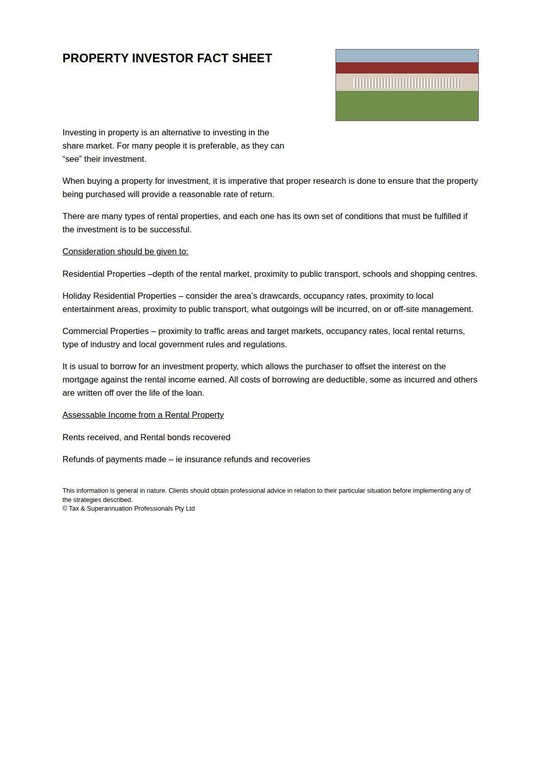PROPERTY INVESTOR FACT SHEET
Investing in property is an alternative to investing in the share market. For many people it is preferable, as they can “see” their investment.
When buying a property for investment, it is imperative that proper research is done to ensure that the property being purchased will provide a reasonable rate of return.
There are many types of rental properties, and each one has its own set of conditions that must be fulfilled if the investment is to be successful.
Consideration should be given to:
Residential Properties –depth of the rental market, proximity to public transport, schools and shopping centres.
Holiday Residential Properties – consider the area’s drawcards, occupancy rates, proximity to local entertainment areas, proximity to public transport, what outgoings will be incurred, on or off-site management.
Commercial Properties – proximity to traffic areas and target markets, occupancy rates, local rental returns, type of industry and local government rules and regulations.
It is usual to borrow for an investment property, which allows the purchaser to offset the interest on the mortgage against the rental income earned. All costs of borrowing are deductible, some as incurred and others are written off over the life of the loan.
Assessable Income from a Rental Property
Rents received, and Rental bonds recovered
Refunds of payments made – ie insurance refunds and recoveries
This information is general in nature. Clients should obtain professional advice in relation to their particular situation before implementing any of the strategies described.
© Tax & Superannuation Professionals Pty Ltd